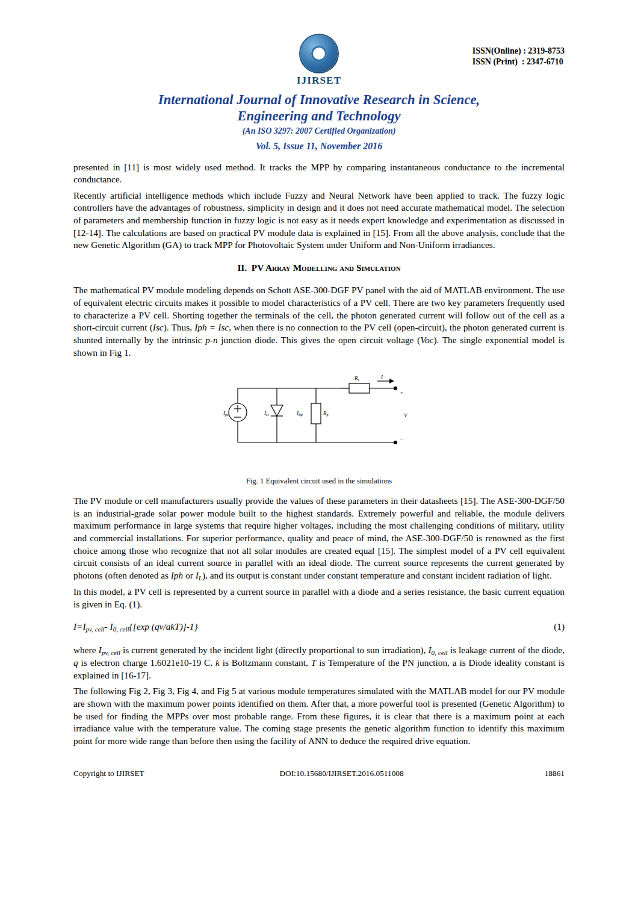ISSN(Online) : 2319-8753
ISSN (Print) : 2347-6710
IJIRSET
International Journal of Innovative Research in Science,
Engineering and Technology
(An ISO 3297: 2007 Certified Organization)
Vol. 5, Issue 11, November 2016
presented in [11] is most widely used method. It tracks the MPP by comparing instantaneous conductance to the incremental conductance.
Recently artificial intelligence methods which include Fuzzy and Neural Network have been applied to track. The fuzzy logic controllers have the advantages of robustness, simplicity in design and it does not need accurate mathematical model. The selection of parameters and membership function in fuzzy logic is not easy as it needs expert knowledge and experimentation as discussed in [12-14]. The calculations are based on practical PV module data is explained in [15]. From all the above analysis, conclude that the new Genetic Algorithm (GA) to track MPP for Photovoltaic System under Uniform and Non-Uniform irradiances.
II. PV Array Modelling and Simulation
The mathematical PV module modeling depends on Schott ASE-300-DGF PV panel with the aid of MATLAB environment. The use of equivalent electric circuits makes it possible to model characteristics of a PV cell. There are two key parameters frequently used to characterize a PV cell. Shorting together the terminals of the cell, the photon generated current will follow out of the cell as a short-circuit current (Isc). Thus, Iph = Isc, when there is no connection to the PV cell (open-circuit), the photon generated current is shunted internally by the intrinsic p-n junction diode. This gives the open circuit voltage (Voc). The single exponential model is shown in Fig 1.
Iph ID IRp Rp Rs I + – V
Fig. 1 Equivalent circuit used in the simulations
The PV module or cell manufacturers usually provide the values of these parameters in their datasheets [15]. The ASE-300-DGF/50 is an industrial-grade solar power module built to the highest standards. Extremely powerful and reliable, the module delivers maximum performance in large systems that require higher voltages, including the most challenging conditions of military, utility and commercial installations. For superior performance, quality and peace of mind, the ASE-300-DGF/50 is renowned as the first choice among those who recognize that not all solar modules are created equal [15]. The simplest model of a PV cell equivalent circuit consists of an ideal current source in parallel with an ideal diode. The current source represents the current generated by photons (often denoted as Iph or IL), and its output is constant under constant temperature and constant incident radiation of light.
In this model, a PV cell is represented by a current source in parallel with a diode and a series resistance, the basic current equation is given in Eq. (1).
I=Ipv, cell- I0, cell{[exp (qv/akT)]-1} (1)
where Ipv, cell is current generated by the incident light (directly proportional to sun irradiation), I0, cell is leakage current of the diode, q is electron charge 1.6021e10-19 C, k is Boltzmann constant, T is Temperature of the PN junction, a is Diode ideality constant is explained in [16-17].
The following Fig 2, Fig 3, Fig 4, and Fig 5 at various module temperatures simulated with the MATLAB model for our PV module are shown with the maximum power points identified on them. After that, a more powerful tool is presented (Genetic Algorithm) to be used for finding the MPPs over most probable range. From these figures, it is clear that there is a maximum point at each irradiance value with the temperature value. The coming stage presents the genetic algorithm function to identify this maximum point for more wide range than before then using the facility of ANN to deduce the required drive equation.
Copyright to IJIRSET
DOI:10.15680/IJIRSET.2016.0511008
18861